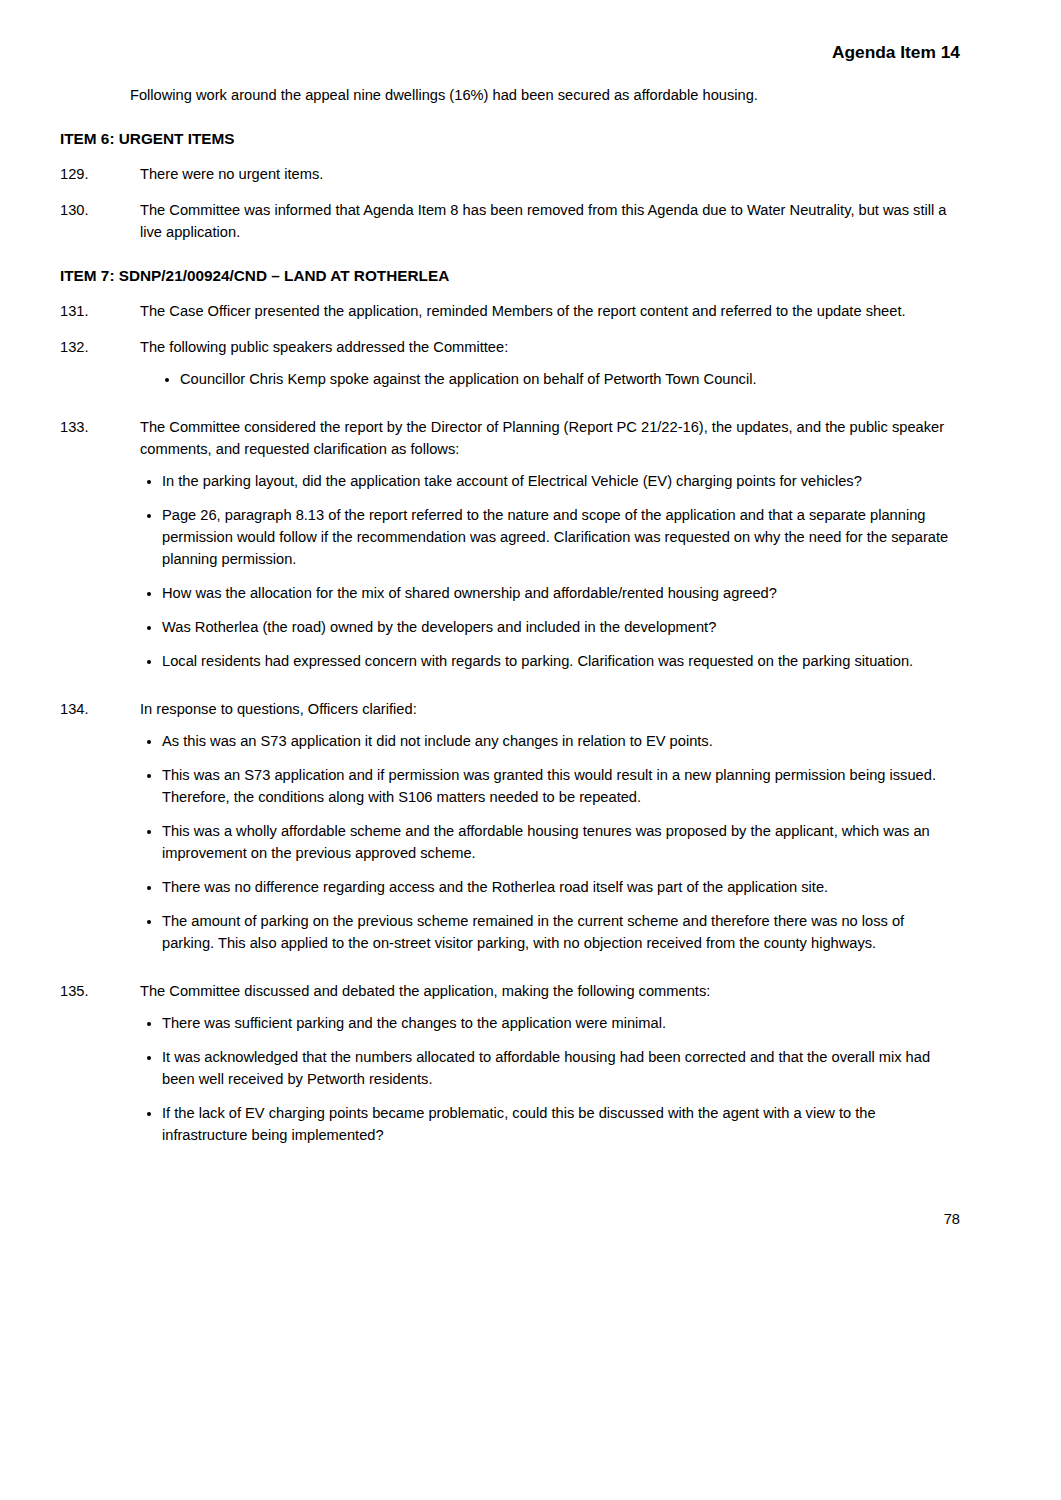Agenda Item 14
Following work around the appeal nine dwellings (16%) had been secured as affordable housing.
Item 6: Urgent Items
129.
There were no urgent items.
130.
The Committee was informed that Agenda Item 8 has been removed from this Agenda due to Water Neutrality, but was still a live application.
Item 7: SDNP/21/00924/CND – Land at Rotherlea
131.
The Case Officer presented the application, reminded Members of the report content and referred to the update sheet.
132.
The following public speakers addressed the Committee:
Councillor Chris Kemp spoke against the application on behalf of Petworth Town Council.
133.
The Committee considered the report by the Director of Planning (Report PC 21/22-16), the updates, and the public speaker comments, and requested clarification as follows:
In the parking layout, did the application take account of Electrical Vehicle (EV) charging points for vehicles?
Page 26, paragraph 8.13 of the report referred to the nature and scope of the application and that a separate planning permission would follow if the recommendation was agreed. Clarification was requested on why the need for the separate planning permission.
How was the allocation for the mix of shared ownership and affordable/rented housing agreed?
Was Rotherlea (the road) owned by the developers and included in the development?
Local residents had expressed concern with regards to parking. Clarification was requested on the parking situation.
134.
In response to questions, Officers clarified:
As this was an S73 application it did not include any changes in relation to EV points.
This was an S73 application and if permission was granted this would result in a new planning permission being issued. Therefore, the conditions along with S106 matters needed to be repeated.
This was a wholly affordable scheme and the affordable housing tenures was proposed by the applicant, which was an improvement on the previous approved scheme.
There was no difference regarding access and the Rotherlea road itself was part of the application site.
The amount of parking on the previous scheme remained in the current scheme and therefore there was no loss of parking. This also applied to the on-street visitor parking, with no objection received from the county highways.
135.
The Committee discussed and debated the application, making the following comments:
There was sufficient parking and the changes to the application were minimal.
It was acknowledged that the numbers allocated to affordable housing had been corrected and that the overall mix had been well received by Petworth residents.
If the lack of EV charging points became problematic, could this be discussed with the agent with a view to the infrastructure being implemented?
78